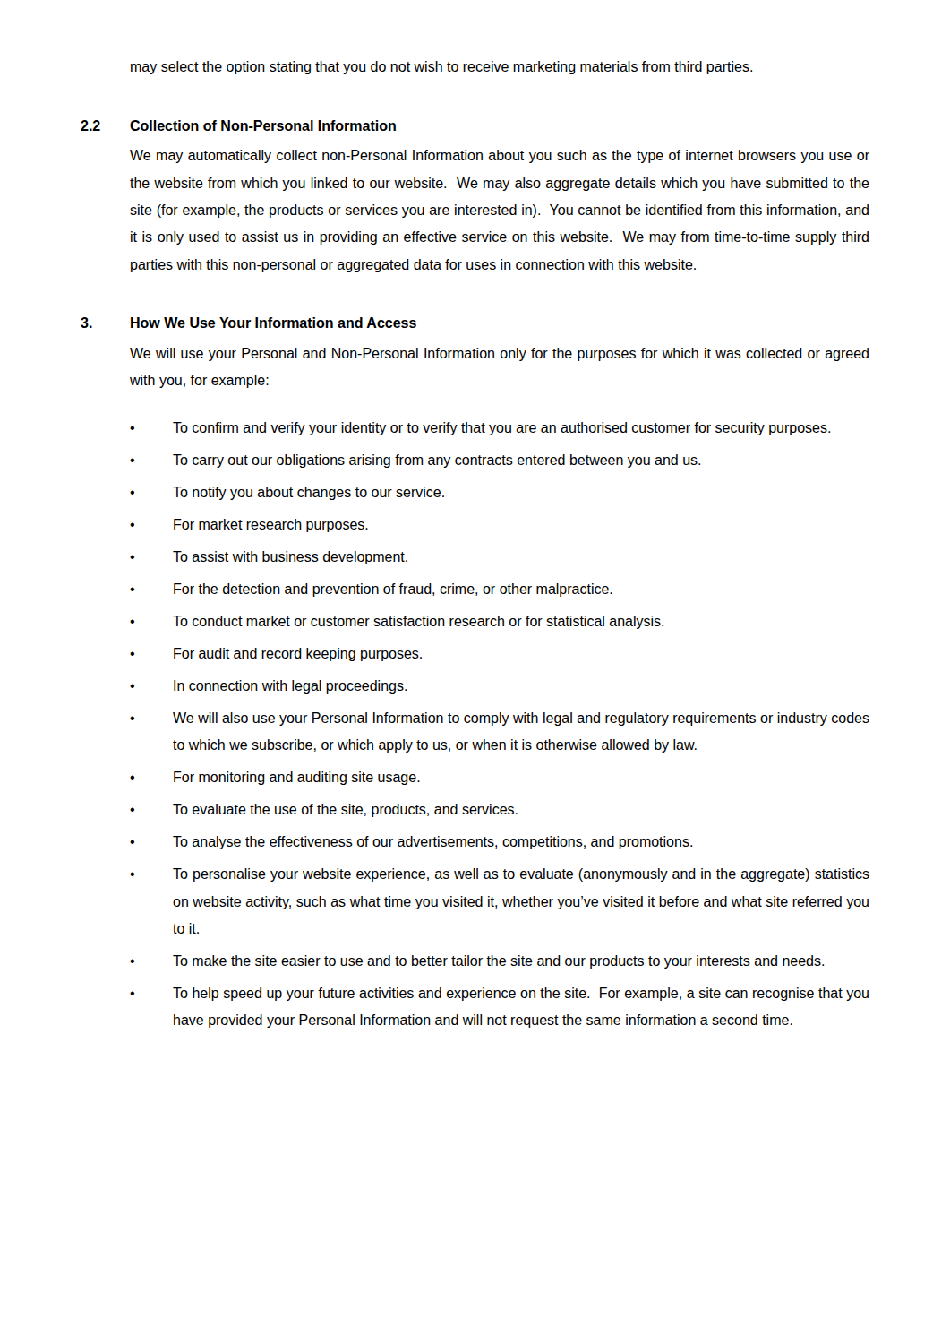may select the option stating that you do not wish to receive marketing materials from third parties.
2.2 Collection of Non-Personal Information
We may automatically collect non-Personal Information about you such as the type of internet browsers you use or the website from which you linked to our website. We may also aggregate details which you have submitted to the site (for example, the products or services you are interested in). You cannot be identified from this information, and it is only used to assist us in providing an effective service on this website. We may from time-to-time supply third parties with this non-personal or aggregated data for uses in connection with this website.
3. How We Use Your Information and Access
We will use your Personal and Non-Personal Information only for the purposes for which it was collected or agreed with you, for example:
To confirm and verify your identity or to verify that you are an authorised customer for security purposes.
To carry out our obligations arising from any contracts entered between you and us.
To notify you about changes to our service.
For market research purposes.
To assist with business development.
For the detection and prevention of fraud, crime, or other malpractice.
To conduct market or customer satisfaction research or for statistical analysis.
For audit and record keeping purposes.
In connection with legal proceedings.
We will also use your Personal Information to comply with legal and regulatory requirements or industry codes to which we subscribe, or which apply to us, or when it is otherwise allowed by law.
For monitoring and auditing site usage.
To evaluate the use of the site, products, and services.
To analyse the effectiveness of our advertisements, competitions, and promotions.
To personalise your website experience, as well as to evaluate (anonymously and in the aggregate) statistics on website activity, such as what time you visited it, whether you’ve visited it before and what site referred you to it.
To make the site easier to use and to better tailor the site and our products to your interests and needs.
To help speed up your future activities and experience on the site. For example, a site can recognise that you have provided your Personal Information and will not request the same information a second time.